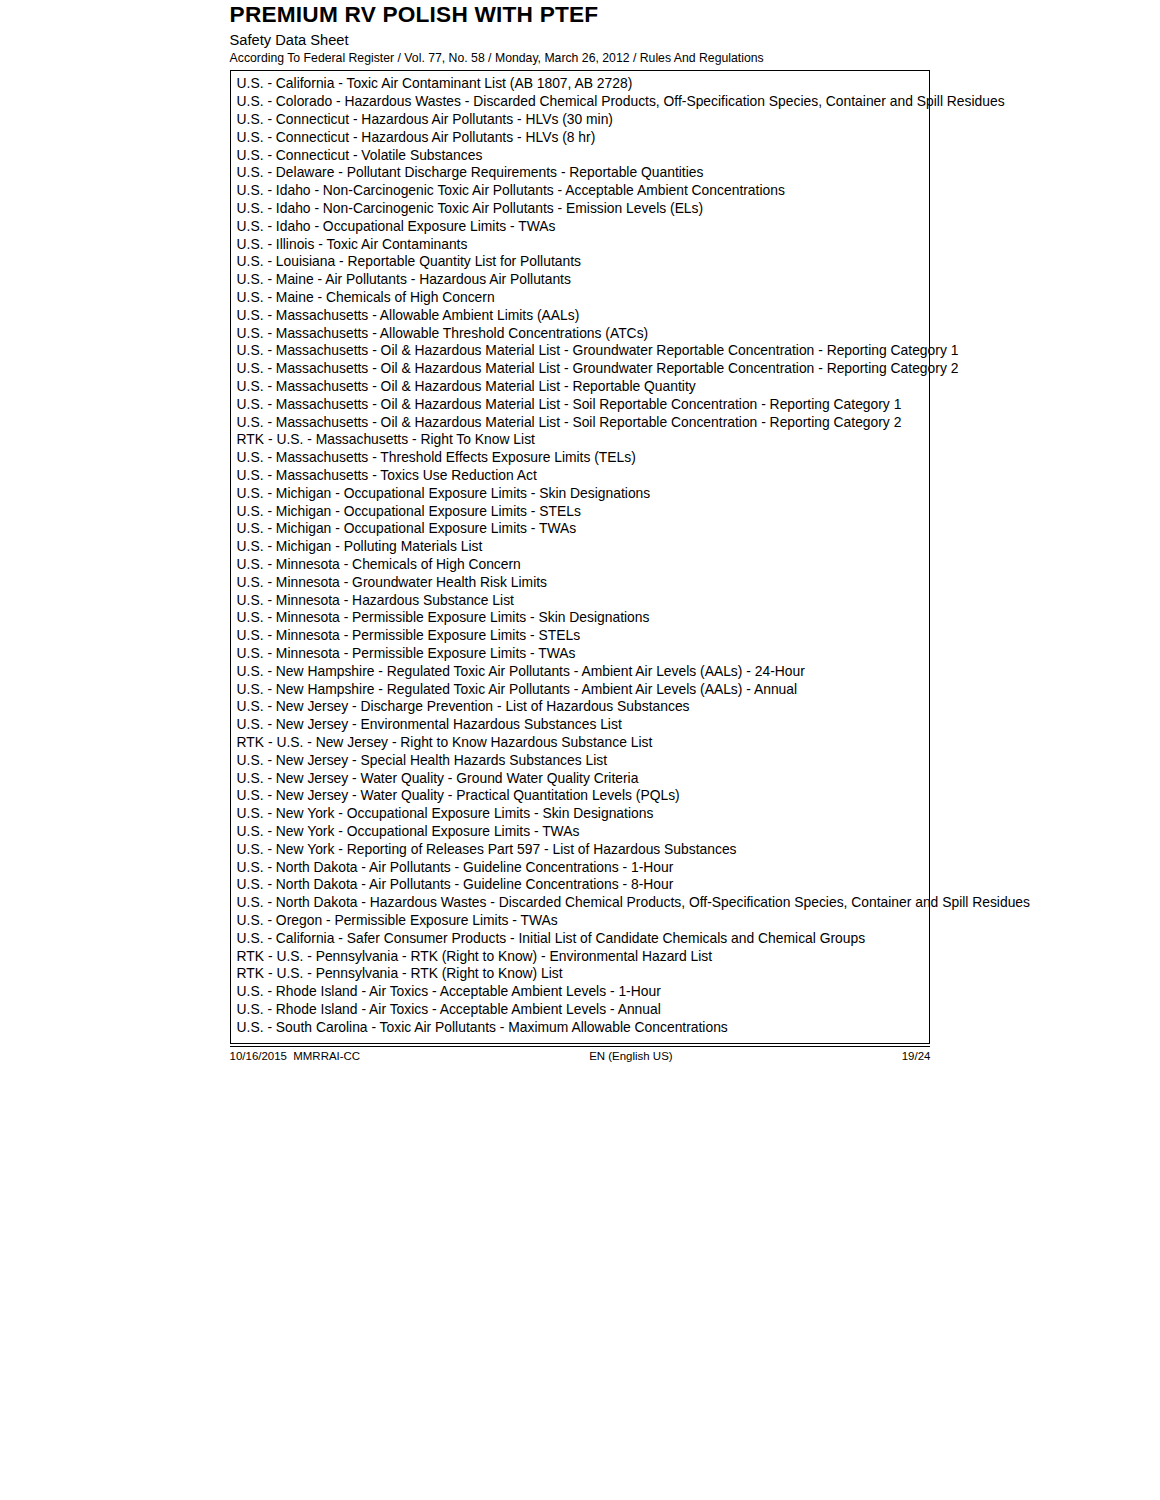PREMIUM RV POLISH WITH PTEF
Safety Data Sheet
According To Federal Register / Vol. 77, No. 58 / Monday, March 26, 2012 / Rules And Regulations
U.S. - California - Toxic Air Contaminant List (AB 1807, AB 2728)
U.S. - Colorado - Hazardous Wastes - Discarded Chemical Products, Off-Specification Species, Container and Spill Residues
U.S. - Connecticut - Hazardous Air Pollutants - HLVs (30 min)
U.S. - Connecticut - Hazardous Air Pollutants - HLVs (8 hr)
U.S. - Connecticut - Volatile Substances
U.S. - Delaware - Pollutant Discharge Requirements - Reportable Quantities
U.S. - Idaho - Non-Carcinogenic Toxic Air Pollutants - Acceptable Ambient Concentrations
U.S. - Idaho - Non-Carcinogenic Toxic Air Pollutants - Emission Levels (ELs)
U.S. - Idaho - Occupational Exposure Limits - TWAs
U.S. - Illinois - Toxic Air Contaminants
U.S. - Louisiana - Reportable Quantity List for Pollutants
U.S. - Maine - Air Pollutants - Hazardous Air Pollutants
U.S. - Maine - Chemicals of High Concern
U.S. - Massachusetts - Allowable Ambient Limits (AALs)
U.S. - Massachusetts - Allowable Threshold Concentrations (ATCs)
U.S. - Massachusetts - Oil & Hazardous Material List - Groundwater Reportable Concentration - Reporting Category 1
U.S. - Massachusetts - Oil & Hazardous Material List - Groundwater Reportable Concentration - Reporting Category 2
U.S. - Massachusetts - Oil & Hazardous Material List - Reportable Quantity
U.S. - Massachusetts - Oil & Hazardous Material List - Soil Reportable Concentration - Reporting Category 1
U.S. - Massachusetts - Oil & Hazardous Material List - Soil Reportable Concentration - Reporting Category 2
RTK - U.S. - Massachusetts - Right To Know List
U.S. - Massachusetts - Threshold Effects Exposure Limits (TELs)
U.S. - Massachusetts - Toxics Use Reduction Act
U.S. - Michigan - Occupational Exposure Limits - Skin Designations
U.S. - Michigan - Occupational Exposure Limits - STELs
U.S. - Michigan - Occupational Exposure Limits - TWAs
U.S. - Michigan - Polluting Materials List
U.S. - Minnesota - Chemicals of High Concern
U.S. - Minnesota - Groundwater Health Risk Limits
U.S. - Minnesota - Hazardous Substance List
U.S. - Minnesota - Permissible Exposure Limits - Skin Designations
U.S. - Minnesota - Permissible Exposure Limits - STELs
U.S. - Minnesota - Permissible Exposure Limits - TWAs
U.S. - New Hampshire - Regulated Toxic Air Pollutants - Ambient Air Levels (AALs) - 24-Hour
U.S. - New Hampshire - Regulated Toxic Air Pollutants - Ambient Air Levels (AALs) - Annual
U.S. - New Jersey - Discharge Prevention - List of Hazardous Substances
U.S. - New Jersey - Environmental Hazardous Substances List
RTK - U.S. - New Jersey - Right to Know Hazardous Substance List
U.S. - New Jersey - Special Health Hazards Substances List
U.S. - New Jersey - Water Quality - Ground Water Quality Criteria
U.S. - New Jersey - Water Quality - Practical Quantitation Levels (PQLs)
U.S. - New York - Occupational Exposure Limits - Skin Designations
U.S. - New York - Occupational Exposure Limits - TWAs
U.S. - New York - Reporting of Releases Part 597 - List of Hazardous Substances
U.S. - North Dakota - Air Pollutants - Guideline Concentrations - 1-Hour
U.S. - North Dakota - Air Pollutants - Guideline Concentrations - 8-Hour
U.S. - North Dakota - Hazardous Wastes - Discarded Chemical Products, Off-Specification Species, Container and Spill Residues
U.S. - Oregon - Permissible Exposure Limits - TWAs
U.S. - California - Safer Consumer Products - Initial List of Candidate Chemicals and Chemical Groups
RTK - U.S. - Pennsylvania - RTK (Right to Know) - Environmental Hazard List
RTK - U.S. - Pennsylvania - RTK (Right to Know) List
U.S. - Rhode Island - Air Toxics - Acceptable Ambient Levels - 1-Hour
U.S. - Rhode Island - Air Toxics - Acceptable Ambient Levels - Annual
U.S. - South Carolina - Toxic Air Pollutants - Maximum Allowable Concentrations
10/16/2015 MMRRAI-CC
EN (English US)
19/24